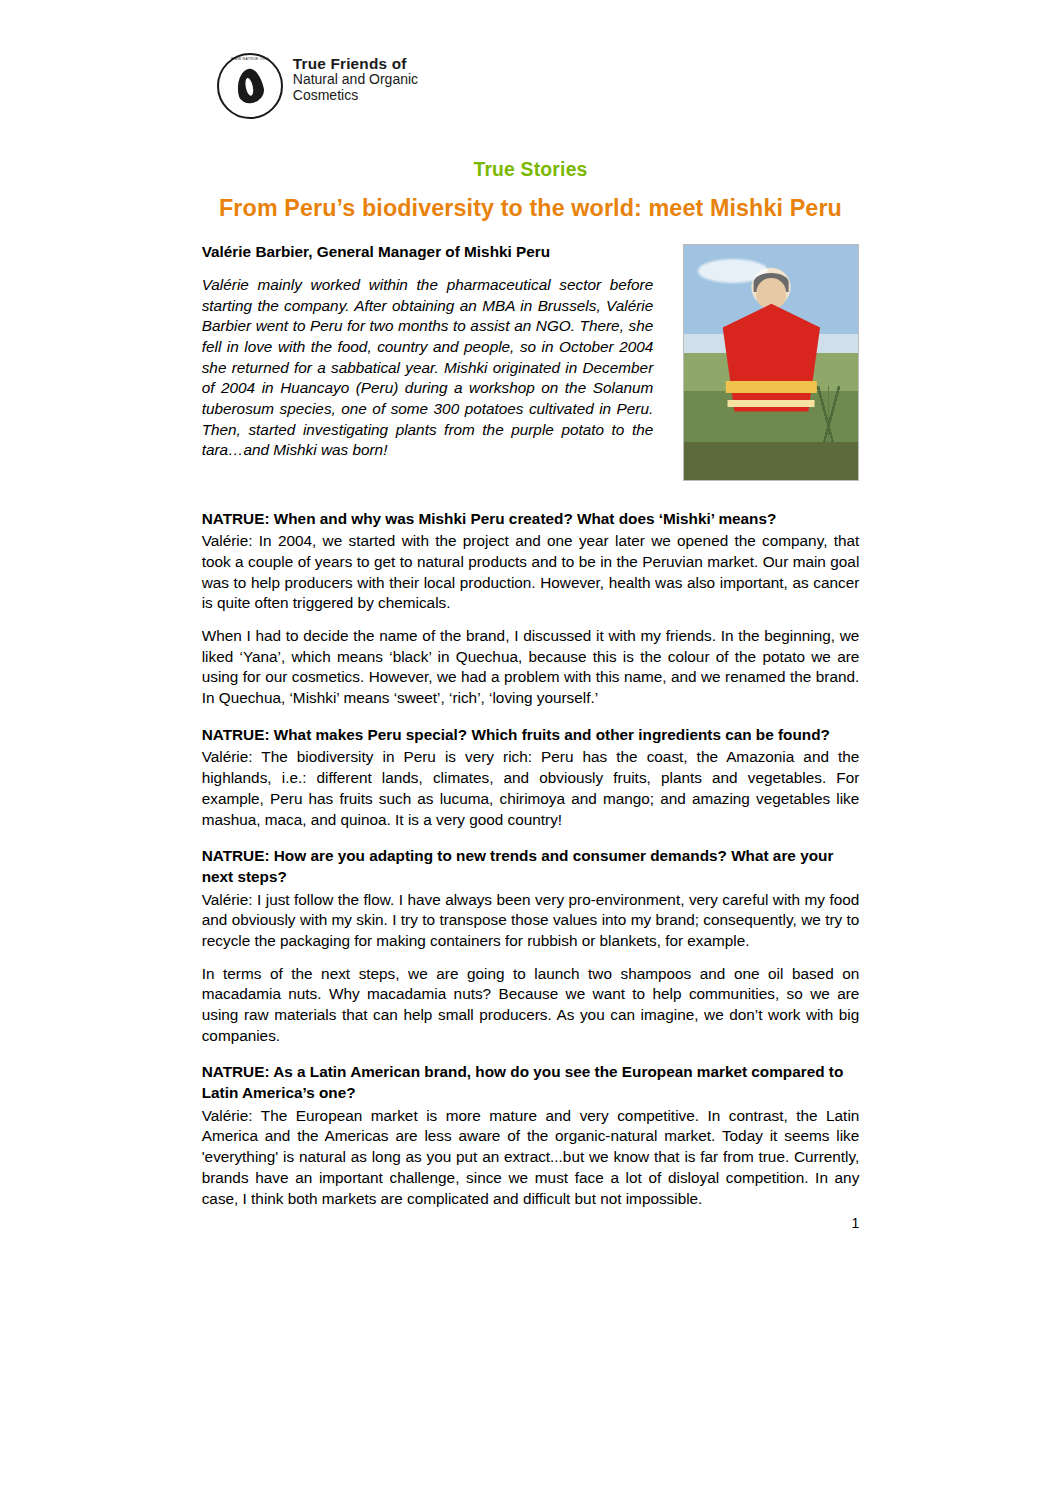WWW.NATRUE.ORG
True Friends of
Natural and Organic
Cosmetics
True Stories
From Peru’s biodiversity to the world: meet Mishki Peru
Valérie Barbier, General Manager of Mishki Peru
Valérie mainly worked within the pharmaceutical sector before starting the company. After obtaining an MBA in Brussels, Valérie Barbier went to Peru for two months to assist an NGO. There, she fell in love with the food, country and people, so in October 2004 she returned for a sabbatical year. Mishki originated in December of 2004 in Huancayo (Peru) during a workshop on the Solanum tuberosum species, one of some 300 potatoes cultivated in Peru. Then, started investigating plants from the purple potato to the tara…and Mishki was born!
NATRUE: When and why was Mishki Peru created? What does ‘Mishki’ means?
Valérie: In 2004, we started with the project and one year later we opened the company, that took a couple of years to get to natural products and to be in the Peruvian market. Our main goal was to help producers with their local production. However, health was also important, as cancer is quite often triggered by chemicals.
When I had to decide the name of the brand, I discussed it with my friends. In the beginning, we liked ‘Yana’, which means ‘black’ in Quechua, because this is the colour of the potato we are using for our cosmetics. However, we had a problem with this name, and we renamed the brand. In Quechua, ‘Mishki’ means ‘sweet’, ‘rich’, ‘loving yourself.’
NATRUE: What makes Peru special? Which fruits and other ingredients can be found?
Valérie: The biodiversity in Peru is very rich: Peru has the coast, the Amazonia and the highlands, i.e.: different lands, climates, and obviously fruits, plants and vegetables. For example, Peru has fruits such as lucuma, chirimoya and mango; and amazing vegetables like mashua, maca, and quinoa. It is a very good country!
NATRUE: How are you adapting to new trends and consumer demands? What are your next steps?
Valérie: I just follow the flow. I have always been very pro-environment, very careful with my food and obviously with my skin. I try to transpose those values into my brand; consequently, we try to recycle the packaging for making containers for rubbish or blankets, for example.
In terms of the next steps, we are going to launch two shampoos and one oil based on macadamia nuts. Why macadamia nuts? Because we want to help communities, so we are using raw materials that can help small producers. As you can imagine, we don’t work with big companies.
NATRUE: As a Latin American brand, how do you see the European market compared to Latin America’s one?
Valérie: The European market is more mature and very competitive. In contrast, the Latin America and the Americas are less aware of the organic-natural market. Today it seems like 'everything' is natural as long as you put an extract...but we know that is far from true. Currently, brands have an important challenge, since we must face a lot of disloyal competition. In any case, I think both markets are complicated and difficult but not impossible.
1